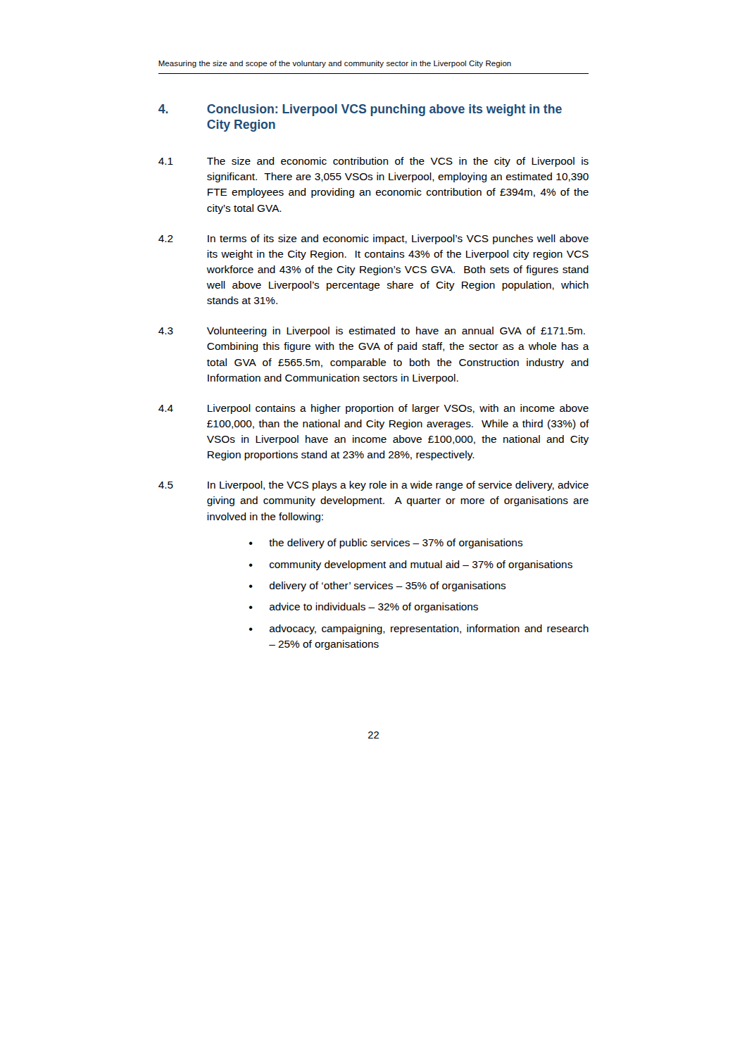Measuring the size and scope of the voluntary and community sector in the Liverpool City Region
4. Conclusion: Liverpool VCS punching above its weight in the City Region
4.1
The size and economic contribution of the VCS in the city of Liverpool is significant. There are 3,055 VSOs in Liverpool, employing an estimated 10,390 FTE employees and providing an economic contribution of £394m, 4% of the city’s total GVA.
4.2
In terms of its size and economic impact, Liverpool’s VCS punches well above its weight in the City Region. It contains 43% of the Liverpool city region VCS workforce and 43% of the City Region’s VCS GVA. Both sets of figures stand well above Liverpool’s percentage share of City Region population, which stands at 31%.
4.3
Volunteering in Liverpool is estimated to have an annual GVA of £171.5m. Combining this figure with the GVA of paid staff, the sector as a whole has a total GVA of £565.5m, comparable to both the Construction industry and Information and Communication sectors in Liverpool.
4.4
Liverpool contains a higher proportion of larger VSOs, with an income above £100,000, than the national and City Region averages. While a third (33%) of VSOs in Liverpool have an income above £100,000, the national and City Region proportions stand at 23% and 28%, respectively.
4.5
In Liverpool, the VCS plays a key role in a wide range of service delivery, advice giving and community development. A quarter or more of organisations are involved in the following:
the delivery of public services – 37% of organisations
community development and mutual aid – 37% of organisations
delivery of ‘other’ services – 35% of organisations
advice to individuals – 32% of organisations
advocacy, campaigning, representation, information and research – 25% of organisations
22